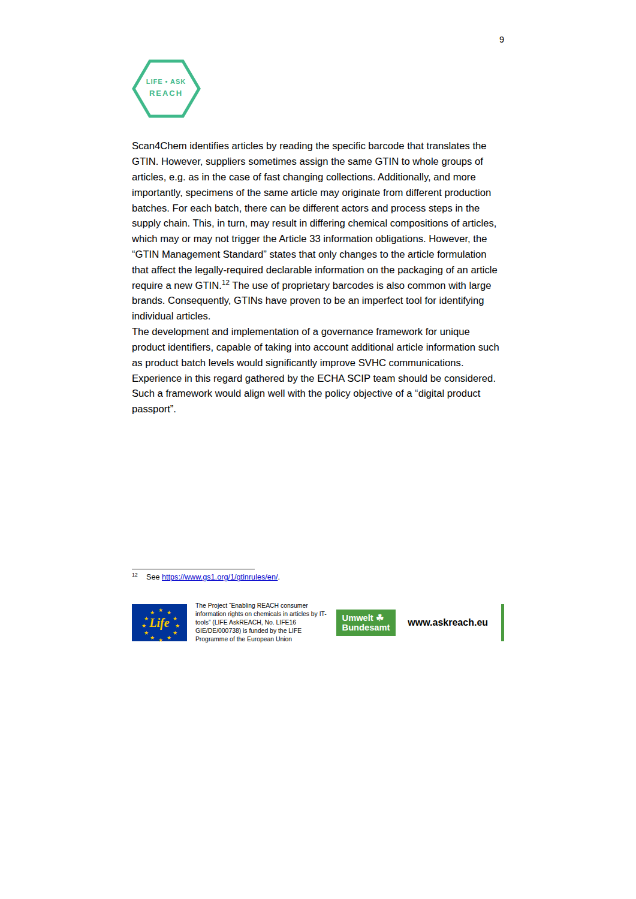9
LIFE • ASK REACH
Scan4Chem identifies articles by reading the specific barcode that translates the GTIN. However, suppliers sometimes assign the same GTIN to whole groups of articles, e.g. as in the case of fast changing collections. Additionally, and more importantly, specimens of the same article may originate from different production batches. For each batch, there can be different actors and process steps in the supply chain. This, in turn, may result in differing chemical compositions of articles, which may or may not trigger the Article 33 information obligations. However, the “GTIN Management Standard” states that only changes to the article formulation that affect the legally-required declarable information on the packaging of an article require a new GTIN.12 The use of proprietary barcodes is also common with large brands. Consequently, GTINs have proven to be an imperfect tool for identifying individual articles.
The development and implementation of a governance framework for unique product identifiers, capable of taking into account additional article information such as product batch levels would significantly improve SVHC communications. Experience in this regard gathered by the ECHA SCIP team should be considered. Such a framework would align well with the policy objective of a “digital product passport”.
12 See https://www.gs1.org/1/gtinrules/en/.
★ ★ ★ ★ ★ ★ ★ ★ ★ ★ ★ ★
Life
The Project “Enabling REACH consumer information rights on chemicals in articles by IT-tools” (LIFE AskREACH, No. LIFE16 GIE/DE/000738) is funded by the LIFE Programme of the European Union
Umwelt☘
Bundesamt
www.askreach.eu